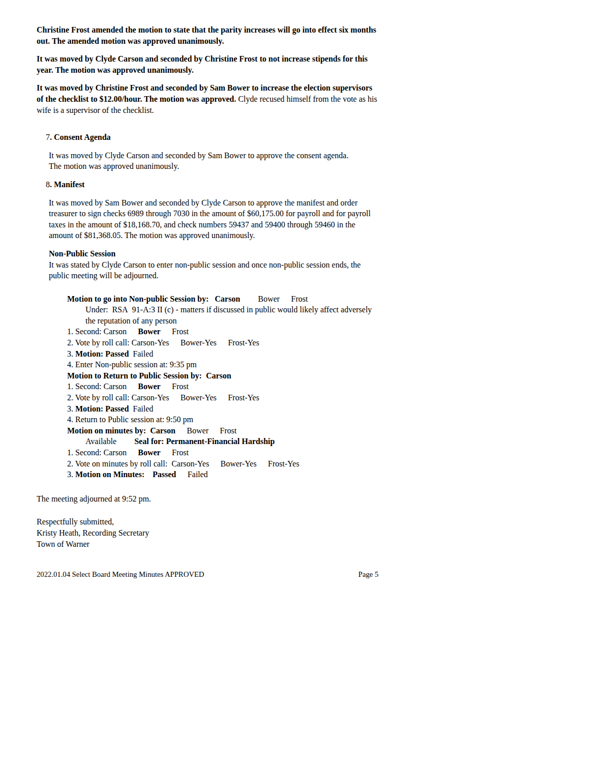Christine Frost amended the motion to state that the parity increases will go into effect six months out. The amended motion was approved unanimously.
It was moved by Clyde Carson and seconded by Christine Frost to not increase stipends for this year. The motion was approved unanimously.
It was moved by Christine Frost and seconded by Sam Bower to increase the election supervisors of the checklist to $12.00/hour. The motion was approved. Clyde recused himself from the vote as his wife is a supervisor of the checklist.
7. Consent Agenda
It was moved by Clyde Carson and seconded by Sam Bower to approve the consent agenda.
The motion was approved unanimously.
8. Manifest
It was moved by Sam Bower and seconded by Clyde Carson to approve the manifest and order treasurer to sign checks 6989 through 7030 in the amount of $60,175.00 for payroll and for payroll taxes in the amount of $18,168.70, and check numbers 59437 and 59400 through 59460 in the amount of $81,368.05. The motion was approved unanimously.
Non-Public Session
It was stated by Clyde Carson to enter non-public session and once non-public session ends, the public meeting will be adjourned.
Motion to go into Non-public Session by: Carson Bower Frost
Under: RSA 91-A:3 II (c) - matters if discussed in public would likely affect adversely the reputation of any person
1. Second: Carson Bower Frost
2. Vote by roll call: Carson-Yes Bower-Yes Frost-Yes
3. Motion: Passed Failed
4. Enter Non-public session at: 9:35 pm
Motion to Return to Public Session by: Carson
1. Second: Carson Bower Frost
2. Vote by roll call: Carson-Yes Bower-Yes Frost-Yes
3. Motion: Passed Failed
4. Return to Public session at: 9:50 pm
Motion on minutes by: Carson Bower Frost
Available Seal for: Permanent-Financial Hardship
1. Second: Carson Bower Frost
2. Vote on minutes by roll call: Carson-Yes Bower-Yes Frost-Yes
3. Motion on Minutes: Passed Failed
The meeting adjourned at 9:52 pm.
Respectfully submitted,
Kristy Heath, Recording Secretary
Town of Warner
2022.01.04 Select Board Meeting Minutes APPROVED Page 5